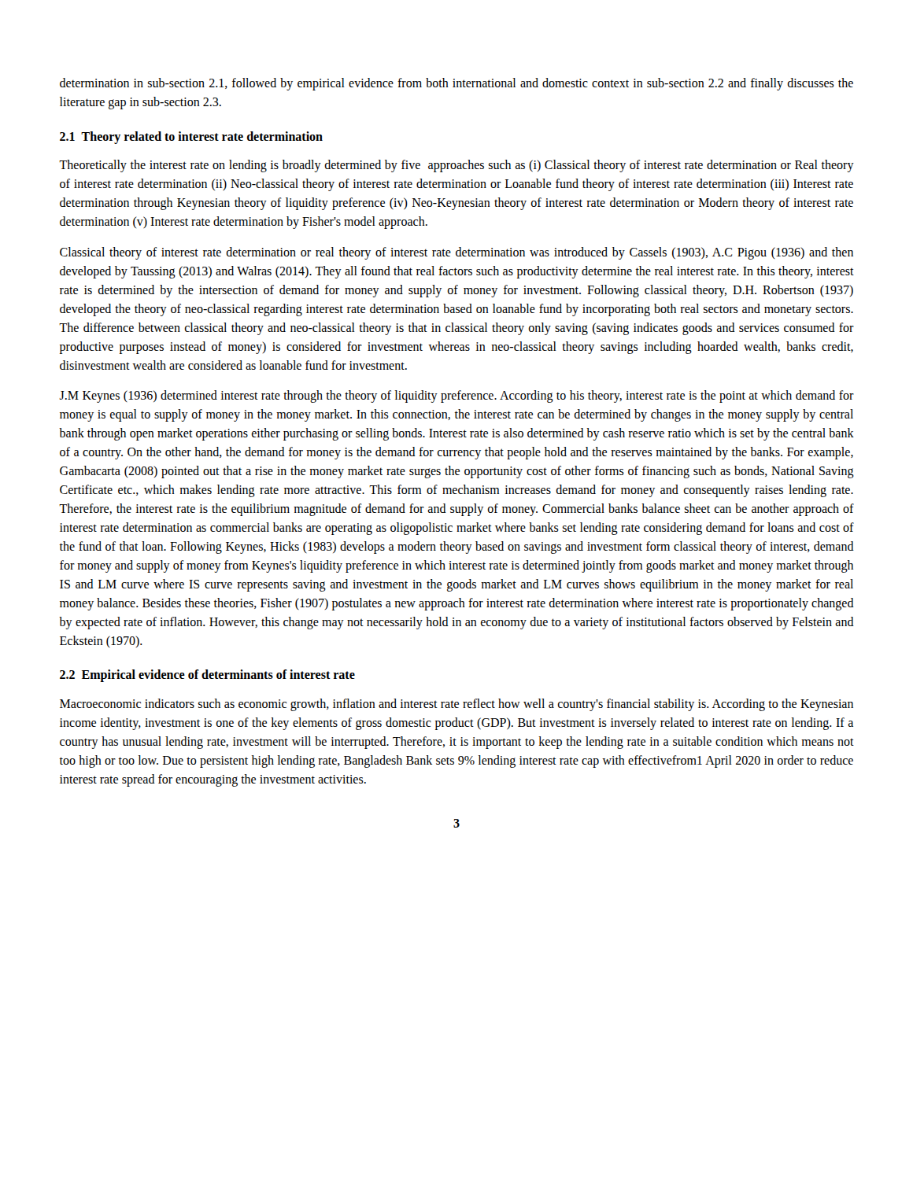determination in sub-section 2.1, followed by empirical evidence from both international and domestic context in sub-section 2.2 and finally discusses the literature gap in sub-section 2.3.
2.1 Theory related to interest rate determination
Theoretically the interest rate on lending is broadly determined by five approaches such as (i) Classical theory of interest rate determination or Real theory of interest rate determination (ii) Neo-classical theory of interest rate determination or Loanable fund theory of interest rate determination (iii) Interest rate determination through Keynesian theory of liquidity preference (iv) Neo-Keynesian theory of interest rate determination or Modern theory of interest rate determination (v) Interest rate determination by Fisher's model approach.
Classical theory of interest rate determination or real theory of interest rate determination was introduced by Cassels (1903), A.C Pigou (1936) and then developed by Taussing (2013) and Walras (2014). They all found that real factors such as productivity determine the real interest rate. In this theory, interest rate is determined by the intersection of demand for money and supply of money for investment. Following classical theory, D.H. Robertson (1937) developed the theory of neo-classical regarding interest rate determination based on loanable fund by incorporating both real sectors and monetary sectors. The difference between classical theory and neo-classical theory is that in classical theory only saving (saving indicates goods and services consumed for productive purposes instead of money) is considered for investment whereas in neo-classical theory savings including hoarded wealth, banks credit, disinvestment wealth are considered as loanable fund for investment.
J.M Keynes (1936) determined interest rate through the theory of liquidity preference. According to his theory, interest rate is the point at which demand for money is equal to supply of money in the money market. In this connection, the interest rate can be determined by changes in the money supply by central bank through open market operations either purchasing or selling bonds. Interest rate is also determined by cash reserve ratio which is set by the central bank of a country. On the other hand, the demand for money is the demand for currency that people hold and the reserves maintained by the banks. For example, Gambacarta (2008) pointed out that a rise in the money market rate surges the opportunity cost of other forms of financing such as bonds, National Saving Certificate etc., which makes lending rate more attractive. This form of mechanism increases demand for money and consequently raises lending rate. Therefore, the interest rate is the equilibrium magnitude of demand for and supply of money. Commercial banks balance sheet can be another approach of interest rate determination as commercial banks are operating as oligopolistic market where banks set lending rate considering demand for loans and cost of the fund of that loan. Following Keynes, Hicks (1983) develops a modern theory based on savings and investment form classical theory of interest, demand for money and supply of money from Keynes's liquidity preference in which interest rate is determined jointly from goods market and money market through IS and LM curve where IS curve represents saving and investment in the goods market and LM curves shows equilibrium in the money market for real money balance. Besides these theories, Fisher (1907) postulates a new approach for interest rate determination where interest rate is proportionately changed by expected rate of inflation. However, this change may not necessarily hold in an economy due to a variety of institutional factors observed by Felstein and Eckstein (1970).
2.2 Empirical evidence of determinants of interest rate
Macroeconomic indicators such as economic growth, inflation and interest rate reflect how well a country's financial stability is. According to the Keynesian income identity, investment is one of the key elements of gross domestic product (GDP). But investment is inversely related to interest rate on lending. If a country has unusual lending rate, investment will be interrupted. Therefore, it is important to keep the lending rate in a suitable condition which means not too high or too low. Due to persistent high lending rate, Bangladesh Bank sets 9% lending interest rate cap with effectivefrom1 April 2020 in order to reduce interest rate spread for encouraging the investment activities.
3